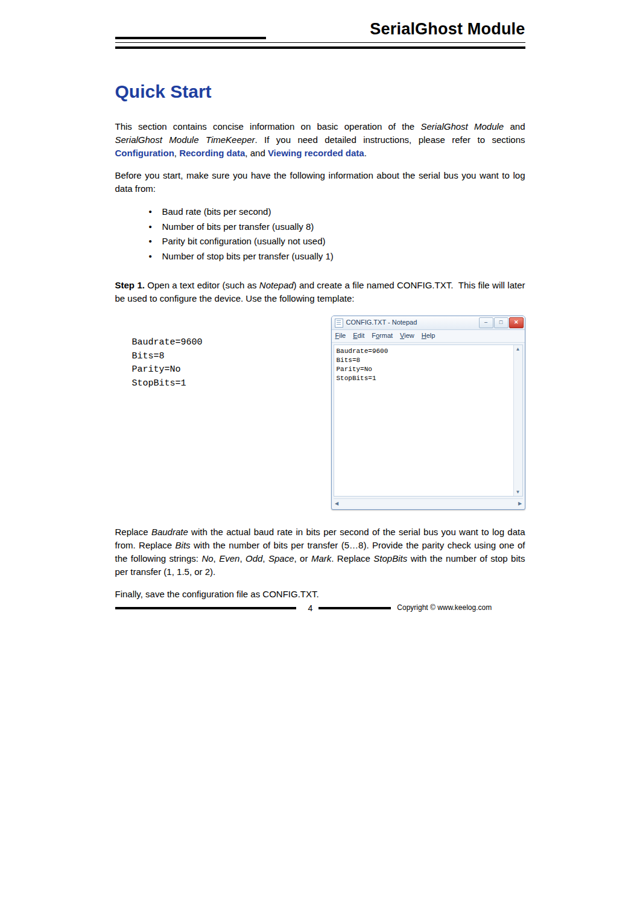SerialGhost Module
Quick Start
This section contains concise information on basic operation of the SerialGhost Module and SerialGhost Module TimeKeeper. If you need detailed instructions, please refer to sections Configuration, Recording data, and Viewing recorded data.
Before you start, make sure you have the following information about the serial bus you want to log data from:
Baud rate (bits per second)
Number of bits per transfer (usually 8)
Parity bit configuration (usually not used)
Number of stop bits per transfer (usually 1)
Step 1. Open a text editor (such as Notepad) and create a file named CONFIG.TXT. This file will later be used to configure the device. Use the following template:
Baudrate=9600 Bits=8 Parity=No StopBits=1
CONFIG.TXT - Notepad
–
□
✕
File Edit Format View Help
Baudrate=9600 Bits=8 Parity=No StopBits=1
▲ ▼
◀ ▶
Replace Baudrate with the actual baud rate in bits per second of the serial bus you want to log data from. Replace Bits with the number of bits per transfer (5…8). Provide the parity check using one of the following strings: No, Even, Odd, Space, or Mark. Replace StopBits with the number of stop bits per transfer (1, 1.5, or 2).
Finally, save the configuration file as CONFIG.TXT.
4
Copyright © www.keelog.com